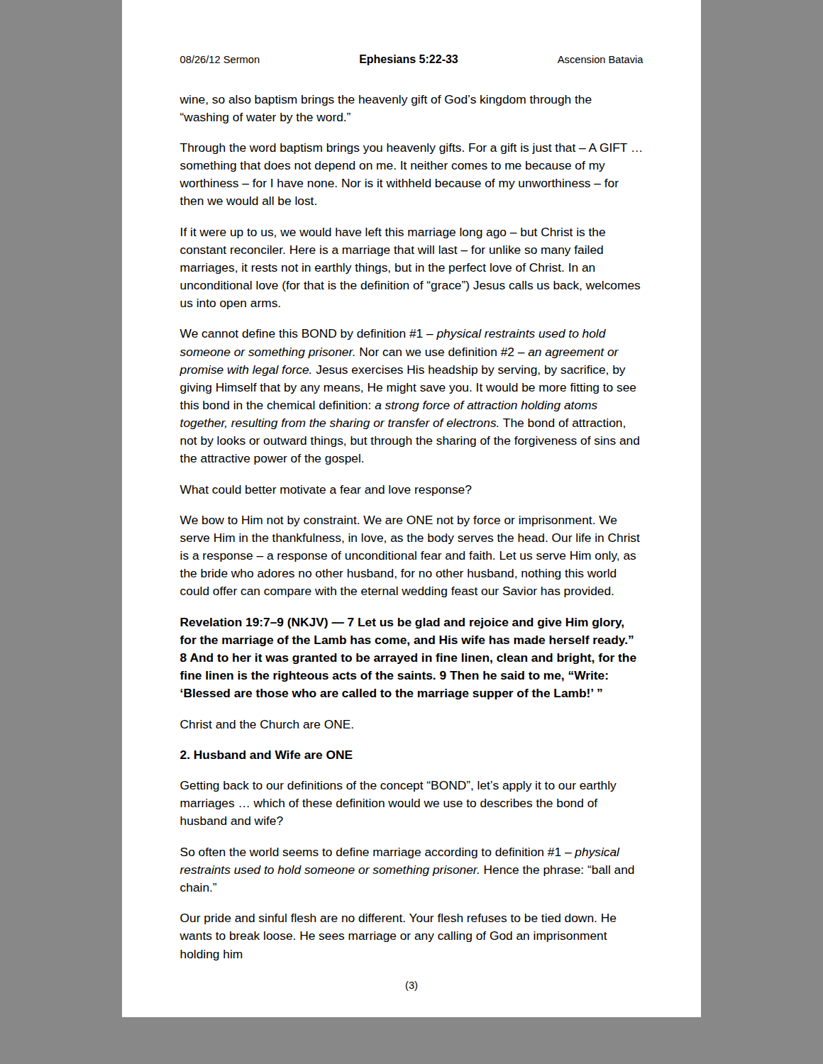08/26/12 Sermon Ephesians 5:22-33 Ascension Batavia
wine, so also baptism brings the heavenly gift of God’s kingdom through the “washing of water by the word.”
Through the word baptism brings you heavenly gifts. For a gift is just that – A GIFT … something that does not depend on me. It neither comes to me because of my worthiness – for I have none. Nor is it withheld because of my unworthiness – for then we would all be lost.
If it were up to us, we would have left this marriage long ago – but Christ is the constant reconciler. Here is a marriage that will last – for unlike so many failed marriages, it rests not in earthly things, but in the perfect love of Christ. In an unconditional love (for that is the definition of “grace”) Jesus calls us back, welcomes us into open arms.
We cannot define this BOND by definition #1 – physical restraints used to hold someone or something prisoner. Nor can we use definition #2 – an agreement or promise with legal force. Jesus exercises His headship by serving, by sacrifice, by giving Himself that by any means, He might save you. It would be more fitting to see this bond in the chemical definition: a strong force of attraction holding atoms together, resulting from the sharing or transfer of electrons. The bond of attraction, not by looks or outward things, but through the sharing of the forgiveness of sins and the attractive power of the gospel.
What could better motivate a fear and love response?
We bow to Him not by constraint. We are ONE not by force or imprisonment. We serve Him in the thankfulness, in love, as the body serves the head. Our life in Christ is a response – a response of unconditional fear and faith. Let us serve Him only, as the bride who adores no other husband, for no other husband, nothing this world could offer can compare with the eternal wedding feast our Savior has provided.
Revelation 19:7–9 (NKJV) — 7 Let us be glad and rejoice and give Him glory, for the marriage of the Lamb has come, and His wife has made herself ready.” 8 And to her it was granted to be arrayed in fine linen, clean and bright, for the fine linen is the righteous acts of the saints. 9 Then he said to me, “Write: ‘Blessed are those who are called to the marriage supper of the Lamb!’ ”
Christ and the Church are ONE.
2. Husband and Wife are ONE
Getting back to our definitions of the concept “BOND”, let’s apply it to our earthly marriages … which of these definition would we use to describes the bond of husband and wife?
So often the world seems to define marriage according to definition #1 – physical restraints used to hold someone or something prisoner. Hence the phrase: “ball and chain.”
Our pride and sinful flesh are no different. Your flesh refuses to be tied down. He wants to break loose. He sees marriage or any calling of God an imprisonment holding him
(3)